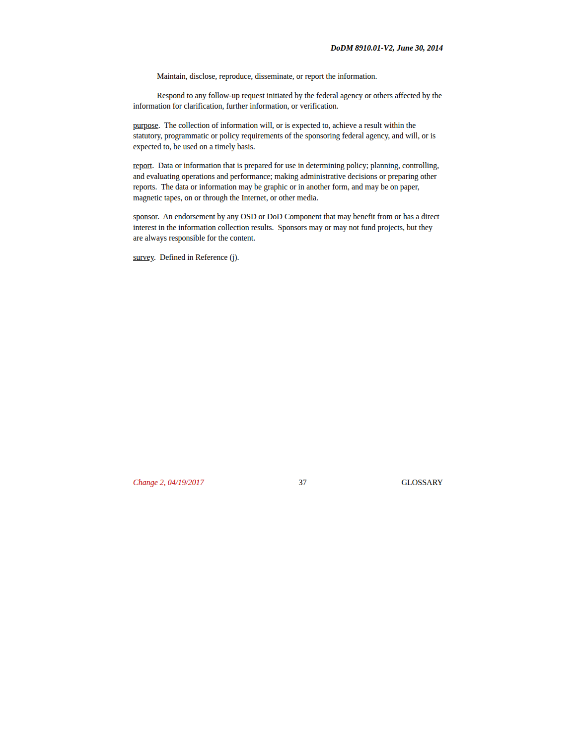DoDM 8910.01-V2, June 30, 2014
Maintain, disclose, reproduce, disseminate, or report the information.
Respond to any follow-up request initiated by the federal agency or others affected by the information for clarification, further information, or verification.
purpose. The collection of information will, or is expected to, achieve a result within the statutory, programmatic or policy requirements of the sponsoring federal agency, and will, or is expected to, be used on a timely basis.
report. Data or information that is prepared for use in determining policy; planning, controlling, and evaluating operations and performance; making administrative decisions or preparing other reports. The data or information may be graphic or in another form, and may be on paper, magnetic tapes, on or through the Internet, or other media.
sponsor. An endorsement by any OSD or DoD Component that may benefit from or has a direct interest in the information collection results. Sponsors may or may not fund projects, but they are always responsible for the content.
survey. Defined in Reference (j).
Change 2, 04/19/2017
37
GLOSSARY